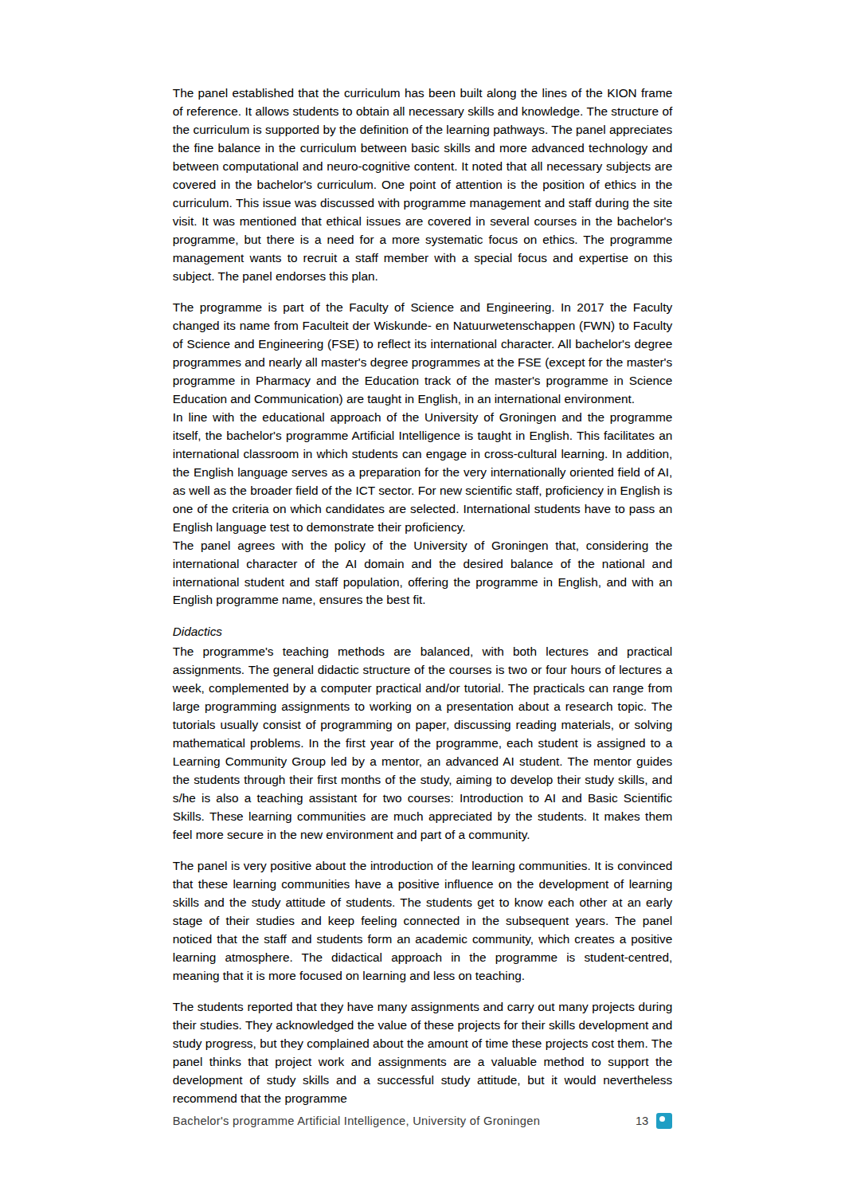The panel established that the curriculum has been built along the lines of the KION frame of reference. It allows students to obtain all necessary skills and knowledge. The structure of the curriculum is supported by the definition of the learning pathways. The panel appreciates the fine balance in the curriculum between basic skills and more advanced technology and between computational and neuro-cognitive content. It noted that all necessary subjects are covered in the bachelor's curriculum. One point of attention is the position of ethics in the curriculum. This issue was discussed with programme management and staff during the site visit. It was mentioned that ethical issues are covered in several courses in the bachelor's programme, but there is a need for a more systematic focus on ethics. The programme management wants to recruit a staff member with a special focus and expertise on this subject. The panel endorses this plan.
The programme is part of the Faculty of Science and Engineering. In 2017 the Faculty changed its name from Faculteit der Wiskunde- en Natuurwetenschappen (FWN) to Faculty of Science and Engineering (FSE) to reflect its international character. All bachelor's degree programmes and nearly all master's degree programmes at the FSE (except for the master's programme in Pharmacy and the Education track of the master's programme in Science Education and Communication) are taught in English, in an international environment.
In line with the educational approach of the University of Groningen and the programme itself, the bachelor's programme Artificial Intelligence is taught in English. This facilitates an international classroom in which students can engage in cross-cultural learning. In addition, the English language serves as a preparation for the very internationally oriented field of AI, as well as the broader field of the ICT sector. For new scientific staff, proficiency in English is one of the criteria on which candidates are selected. International students have to pass an English language test to demonstrate their proficiency.
The panel agrees with the policy of the University of Groningen that, considering the international character of the AI domain and the desired balance of the national and international student and staff population, offering the programme in English, and with an English programme name, ensures the best fit.
Didactics
The programme's teaching methods are balanced, with both lectures and practical assignments. The general didactic structure of the courses is two or four hours of lectures a week, complemented by a computer practical and/or tutorial. The practicals can range from large programming assignments to working on a presentation about a research topic. The tutorials usually consist of programming on paper, discussing reading materials, or solving mathematical problems. In the first year of the programme, each student is assigned to a Learning Community Group led by a mentor, an advanced AI student. The mentor guides the students through their first months of the study, aiming to develop their study skills, and s/he is also a teaching assistant for two courses: Introduction to AI and Basic Scientific Skills. These learning communities are much appreciated by the students. It makes them feel more secure in the new environment and part of a community.
The panel is very positive about the introduction of the learning communities. It is convinced that these learning communities have a positive influence on the development of learning skills and the study attitude of students. The students get to know each other at an early stage of their studies and keep feeling connected in the subsequent years. The panel noticed that the staff and students form an academic community, which creates a positive learning atmosphere. The didactical approach in the programme is student-centred, meaning that it is more focused on learning and less on teaching.
The students reported that they have many assignments and carry out many projects during their studies. They acknowledged the value of these projects for their skills development and study progress, but they complained about the amount of time these projects cost them. The panel thinks that project work and assignments are a valuable method to support the development of study skills and a successful study attitude, but it would nevertheless recommend that the programme
Bachelor's programme Artificial Intelligence, University of Groningen 13